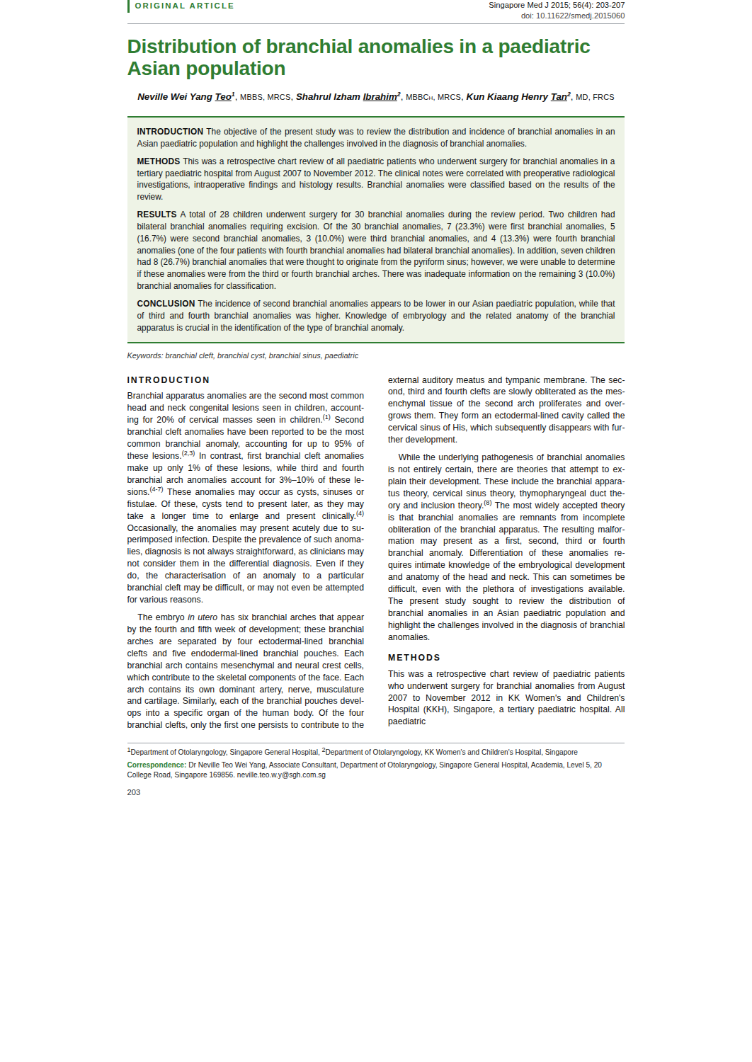Original Article
Singapore Med J 2015; 56(4): 203-207
doi: 10.11622/smedj.2015060
Distribution of branchial anomalies in a paediatric Asian population
Neville Wei Yang Teo1, MBBS, MRCS, Shahrul Izham Ibrahim2, MBBCh, MRCS, Kun Kiaang Henry Tan2, MD, FRCS
INTRODUCTION The objective of the present study was to review the distribution and incidence of branchial anomalies in an Asian paediatric population and highlight the challenges involved in the diagnosis of branchial anomalies.
METHODS This was a retrospective chart review of all paediatric patients who underwent surgery for branchial anomalies in a tertiary paediatric hospital from August 2007 to November 2012. The clinical notes were correlated with preoperative radiological investigations, intraoperative findings and histology results. Branchial anomalies were classified based on the results of the review.
RESULTS A total of 28 children underwent surgery for 30 branchial anomalies during the review period. Two children had bilateral branchial anomalies requiring excision. Of the 30 branchial anomalies, 7 (23.3%) were first branchial anomalies, 5 (16.7%) were second branchial anomalies, 3 (10.0%) were third branchial anomalies, and 4 (13.3%) were fourth branchial anomalies (one of the four patients with fourth branchial anomalies had bilateral branchial anomalies). In addition, seven children had 8 (26.7%) branchial anomalies that were thought to originate from the pyriform sinus; however, we were unable to determine if these anomalies were from the third or fourth branchial arches. There was inadequate information on the remaining 3 (10.0%) branchial anomalies for classification.
CONCLUSION The incidence of second branchial anomalies appears to be lower in our Asian paediatric population, while that of third and fourth branchial anomalies was higher. Knowledge of embryology and the related anatomy of the branchial apparatus is crucial in the identification of the type of branchial anomaly.
Keywords: branchial cleft, branchial cyst, branchial sinus, paediatric
Introduction
Branchial apparatus anomalies are the second most common head and neck congenital lesions seen in children, accounting for 20% of cervical masses seen in children.(1) Second branchial cleft anomalies have been reported to be the most common branchial anomaly, accounting for up to 95% of these lesions.(2,3) In contrast, first branchial cleft anomalies make up only 1% of these lesions, while third and fourth branchial arch anomalies account for 3%–10% of these lesions.(4-7) These anomalies may occur as cysts, sinuses or fistulae. Of these, cysts tend to present later, as they may take a longer time to enlarge and present clinically.(4) Occasionally, the anomalies may present acutely due to superimposed infection. Despite the prevalence of such anomalies, diagnosis is not always straightforward, as clinicians may not consider them in the differential diagnosis. Even if they do, the characterisation of an anomaly to a particular branchial cleft may be difficult, or may not even be attempted for various reasons.
The embryo in utero has six branchial arches that appear by the fourth and fifth week of development; these branchial arches are separated by four ectodermal-lined branchial clefts and five endodermal-lined branchial pouches. Each branchial arch contains mesenchymal and neural crest cells, which contribute to the skeletal components of the face. Each arch contains its own dominant artery, nerve, musculature and cartilage. Similarly, each of the branchial pouches develops into a specific organ of the human body. Of the four branchial clefts, only the first one persists to contribute to the external auditory meatus and tympanic membrane. The second, third and fourth clefts are slowly obliterated as the mesenchymal tissue of the second arch proliferates and overgrows them. They form an ectodermal-lined cavity called the cervical sinus of His, which subsequently disappears with further development.
While the underlying pathogenesis of branchial anomalies is not entirely certain, there are theories that attempt to explain their development. These include the branchial apparatus theory, cervical sinus theory, thymopharyngeal duct theory and inclusion theory.(8) The most widely accepted theory is that branchial anomalies are remnants from incomplete obliteration of the branchial apparatus. The resulting malformation may present as a first, second, third or fourth branchial anomaly. Differentiation of these anomalies requires intimate knowledge of the embryological development and anatomy of the head and neck. This can sometimes be difficult, even with the plethora of investigations available. The present study sought to review the distribution of branchial anomalies in an Asian paediatric population and highlight the challenges involved in the diagnosis of branchial anomalies.
Methods
This was a retrospective chart review of paediatric patients who underwent surgery for branchial anomalies from August 2007 to November 2012 in KK Women's and Children's Hospital (KKH), Singapore, a tertiary paediatric hospital. All paediatric
1Department of Otolaryngology, Singapore General Hospital, 2Department of Otolaryngology, KK Women's and Children's Hospital, Singapore
Correspondence: Dr Neville Teo Wei Yang, Associate Consultant, Department of Otolaryngology, Singapore General Hospital, Academia, Level 5, 20 College Road, Singapore 169856. neville.teo.w.y@sgh.com.sg
203